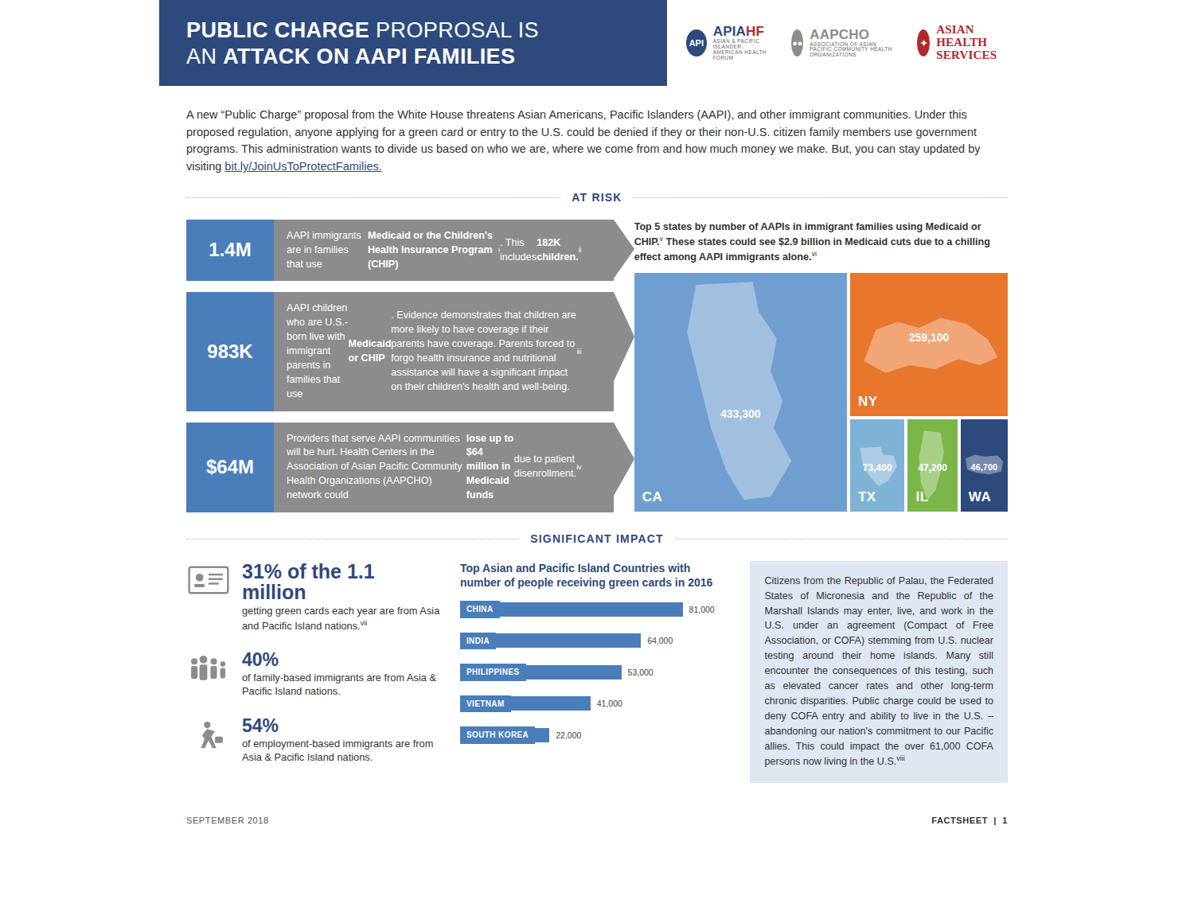PUBLIC CHARGE PROPROSAL IS
AN ATTACK ON AAPI FAMILIES
API
APIAHF
Asian & Pacific Islander
American Health Forum
●●
AAPCHO
Association of Asian Pacific Community Health Organizations
✦
ASIAN HEALTH SERVICES
A new “Public Charge” proposal from the White House threatens Asian Americans, Pacific Islanders (AAPI), and other immigrant communities. Under this proposed regulation, anyone applying for a green card or entry to the U.S. could be denied if they or their non-U.S. citizen family members use government programs. This administration wants to divide us based on who we are, where we come from and how much money we make. But, you can stay updated by visiting bit.ly/JoinUsToProtectFamilies.
AT RISK
1.4M
AAPI immigrants are in families that use Medicaid or the Children's Health Insurance Program (CHIP)i. This includes 182K children.ii
983K
AAPI children who are U.S.-born live with immigrant parents in families that use Medicaid or CHIP. Evidence demonstrates that children are more likely to have coverage if their parents have coverage. Parents forced to forgo health insurance and nutritional assistance will have a significant impact on their children's health and well-being.iii
$64M
Providers that serve AAPI communities will be hurt. Health Centers in the Association of Asian Pacific Community Health Organizations (AAPCHO) network could lose up to $64 million in Medicaid funds due to patient disenrollment.iv
Top 5 states by number of AAPIs in immigrant families using Medicaid or CHIP.v These states could see $2.9 billion in Medicaid cuts due to a chilling effect among AAPI immigrants alone.vi
433,300
CA
259,100
NY
73,400
TX
47,200
IL
46,700
WA
SIGNIFICANT IMPACT
31% of the 1.1 million getting green cards each year are from Asia and Pacific Island nations.vii
40% of family-based immigrants are from Asia & Pacific Island nations.
54% of employment-based immigrants are from Asia & Pacific Island nations.
Top Asian and Pacific Island Countries with
number of people receiving green cards in 2016
CHINA 81,000
INDIA 64,000
PHILIPPINES 53,000
VIETNAM 41,000
SOUTH KOREA 22,000
Citizens from the Republic of Palau, the Federated States of Micronesia and the Republic of the Marshall Islands may enter, live, and work in the U.S. under an agreement (Compact of Free Association, or COFA) stemming from U.S. nuclear testing around their home islands. Many still encounter the consequences of this testing, such as elevated cancer rates and other long-term chronic disparities. Public charge could be used to deny COFA entry and ability to live in the U.S. – abandoning our nation's commitment to our Pacific allies. This could impact the over 61,000 COFA persons now living in the U.S.viii
SEPTEMBER 2018
FACTSHEET | 1